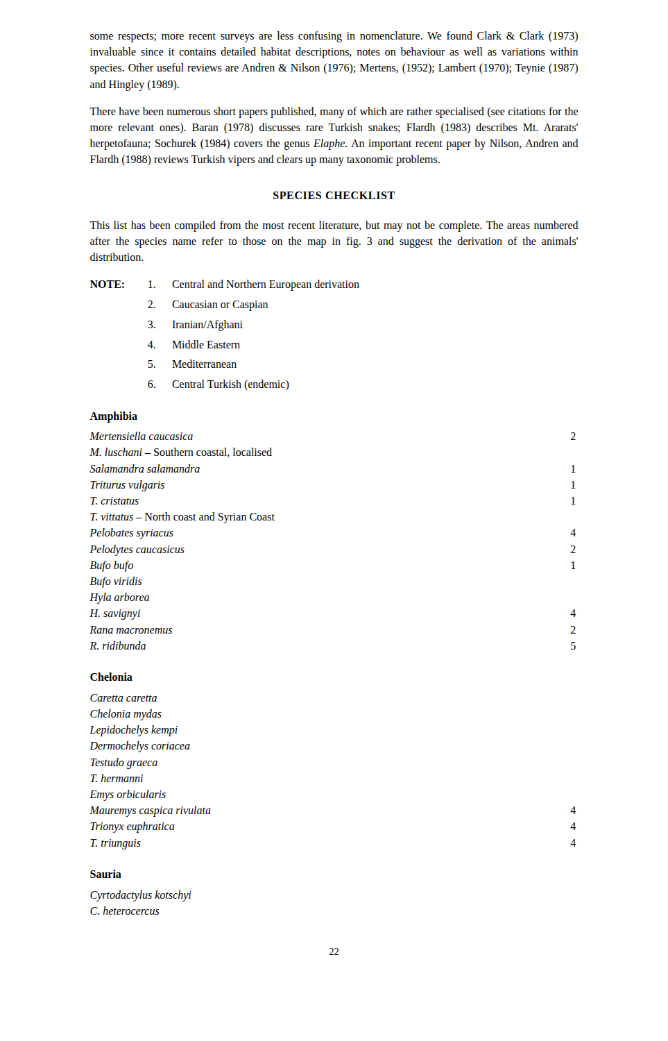some respects; more recent surveys are less confusing in nomenclature. We found Clark & Clark (1973) invaluable since it contains detailed habitat descriptions, notes on behaviour as well as variations within species. Other useful reviews are Andren & Nilson (1976); Mertens, (1952); Lambert (1970); Teynie (1987) and Hingley (1989).
There have been numerous short papers published, many of which are rather specialised (see citations for the more relevant ones). Baran (1978) discusses rare Turkish snakes; Flardh (1983) describes Mt. Ararats' herpetofauna; Sochurek (1984) covers the genus Elaphe. An important recent paper by Nilson, Andren and Flardh (1988) reviews Turkish vipers and clears up many taxonomic problems.
SPECIES CHECKLIST
This list has been compiled from the most recent literature, but may not be complete. The areas numbered after the species name refer to those on the map in fig. 3 and suggest the derivation of the animals' distribution.
NOTE: 1. Central and Northern European derivation
2. Caucasian or Caspian
3. Iranian/Afghani
4. Middle Eastern
5. Mediterranean
6. Central Turkish (endemic)
Amphibia
| Mertensiella caucasica | 2 |
| M. luschani – Southern coastal, localised | |
| Salamandra salamandra | 1 |
| Triturus vulgaris | 1 |
| T. cristatus | 1 |
| T. vittatus – North coast and Syrian Coast | |
| Pelobates syriacus | 4 |
| Pelodytes caucasicus | 2 |
| Bufo bufo | 1 |
| Bufo viridis | |
| Hyla arborea | |
| H. savignyi | 4 |
| Rana macronemus | 2 |
| R. ridibunda | 5 |
Chelonia
| Caretta caretta | |
| Chelonia mydas | |
| Lepidochelys kempi | |
| Dermochelys coriacea | |
| Testudo graeca | |
| T. hermanni | |
| Emys orbicularis | |
| Mauremys caspica rivulata | 4 |
| Trionyx euphratica | 4 |
| T. triunguis | 4 |
Sauria
| Cyrtodactylus kotschyi | |
| C. heterocercus | |
22